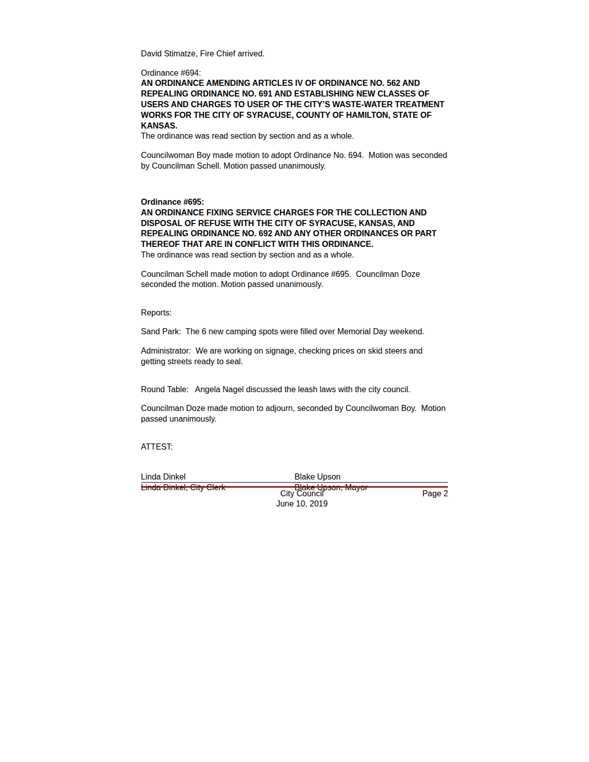David Stimatze, Fire Chief arrived.
Ordinance #694:
AN ORDINANCE AMENDING ARTICLES IV OF ORDINANCE NO. 562 AND REPEALING ORDINANCE NO. 691 AND ESTABLISHING NEW CLASSES OF USERS AND CHARGES TO USER OF THE CITY’S WASTE-WATER TREATMENT WORKS FOR THE CITY OF SYRACUSE, COUNTY OF HAMILTON, STATE OF KANSAS.
The ordinance was read section by section and as a whole.
Councilwoman Boy made motion to adopt Ordinance No. 694. Motion was seconded by Councilman Schell. Motion passed unanimously.
Ordinance #695:
AN ORDINANCE FIXING SERVICE CHARGES FOR THE COLLECTION AND DISPOSAL OF REFUSE WITH THE CITY OF SYRACUSE, KANSAS, AND REPEALING ORDINANCE NO. 692 AND ANY OTHER ORDINANCES OR PART THEREOF THAT ARE IN CONFLICT WITH THIS ORDINANCE.
The ordinance was read section by section and as a whole.
Councilman Schell made motion to adopt Ordinance #695. Councilman Doze seconded the motion. Motion passed unanimously.
Reports:
Sand Park: The 6 new camping spots were filled over Memorial Day weekend.
Administrator: We are working on signage, checking prices on skid steers and getting streets ready to seal.
Round Table: Angela Nagel discussed the leash laws with the city council.
Councilman Doze made motion to adjourn, seconded by Councilwoman Boy. Motion passed unanimously.
ATTEST:
| Linda Dinkel | Blake Upson |
| Linda Dinkel, City Clerk | Blake Upson, Mayor |
City Council
June 10, 2019
Page 2